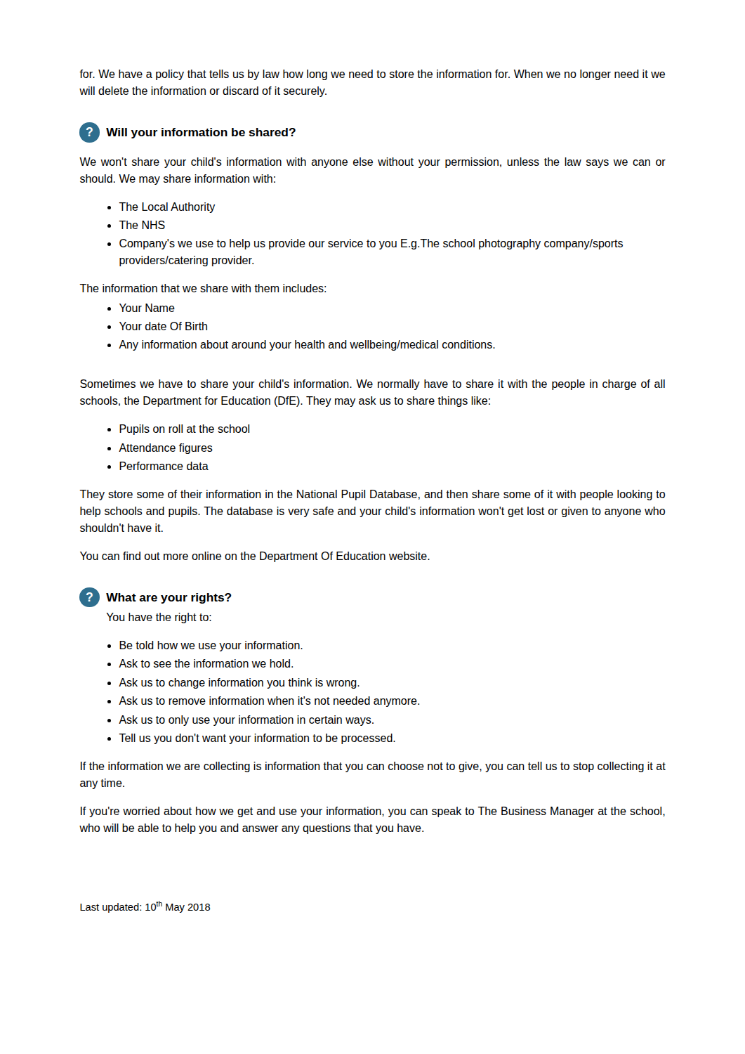for. We have a policy that tells us by law how long we need to store the information for. When we no longer need it we will delete the information or discard of it securely.
?
Will your information be shared?
We won't share your child's information with anyone else without your permission, unless the law says we can or should. We may share information with:
The Local Authority
The NHS
Company's we use to help us provide our service to you E.g.The school photography company/sports providers/catering provider.
The information that we share with them includes:
Your Name
Your date Of Birth
Any information about around your health and wellbeing/medical conditions.
Sometimes we have to share your child's information. We normally have to share it with the people in charge of all schools, the Department for Education (DfE). They may ask us to share things like:
Pupils on roll at the school
Attendance figures
Performance data
They store some of their information in the National Pupil Database, and then share some of it with people looking to help schools and pupils. The database is very safe and your child's information won't get lost or given to anyone who shouldn't have it.
You can find out more online on the Department Of Education website.
?
What are your rights?
You have the right to:
Be told how we use your information.
Ask to see the information we hold.
Ask us to change information you think is wrong.
Ask us to remove information when it's not needed anymore.
Ask us to only use your information in certain ways.
Tell us you don't want your information to be processed.
If the information we are collecting is information that you can choose not to give, you can tell us to stop collecting it at any time.
If you're worried about how we get and use your information, you can speak to The Business Manager at the school, who will be able to help you and answer any questions that you have.
Last updated: 10th May 2018